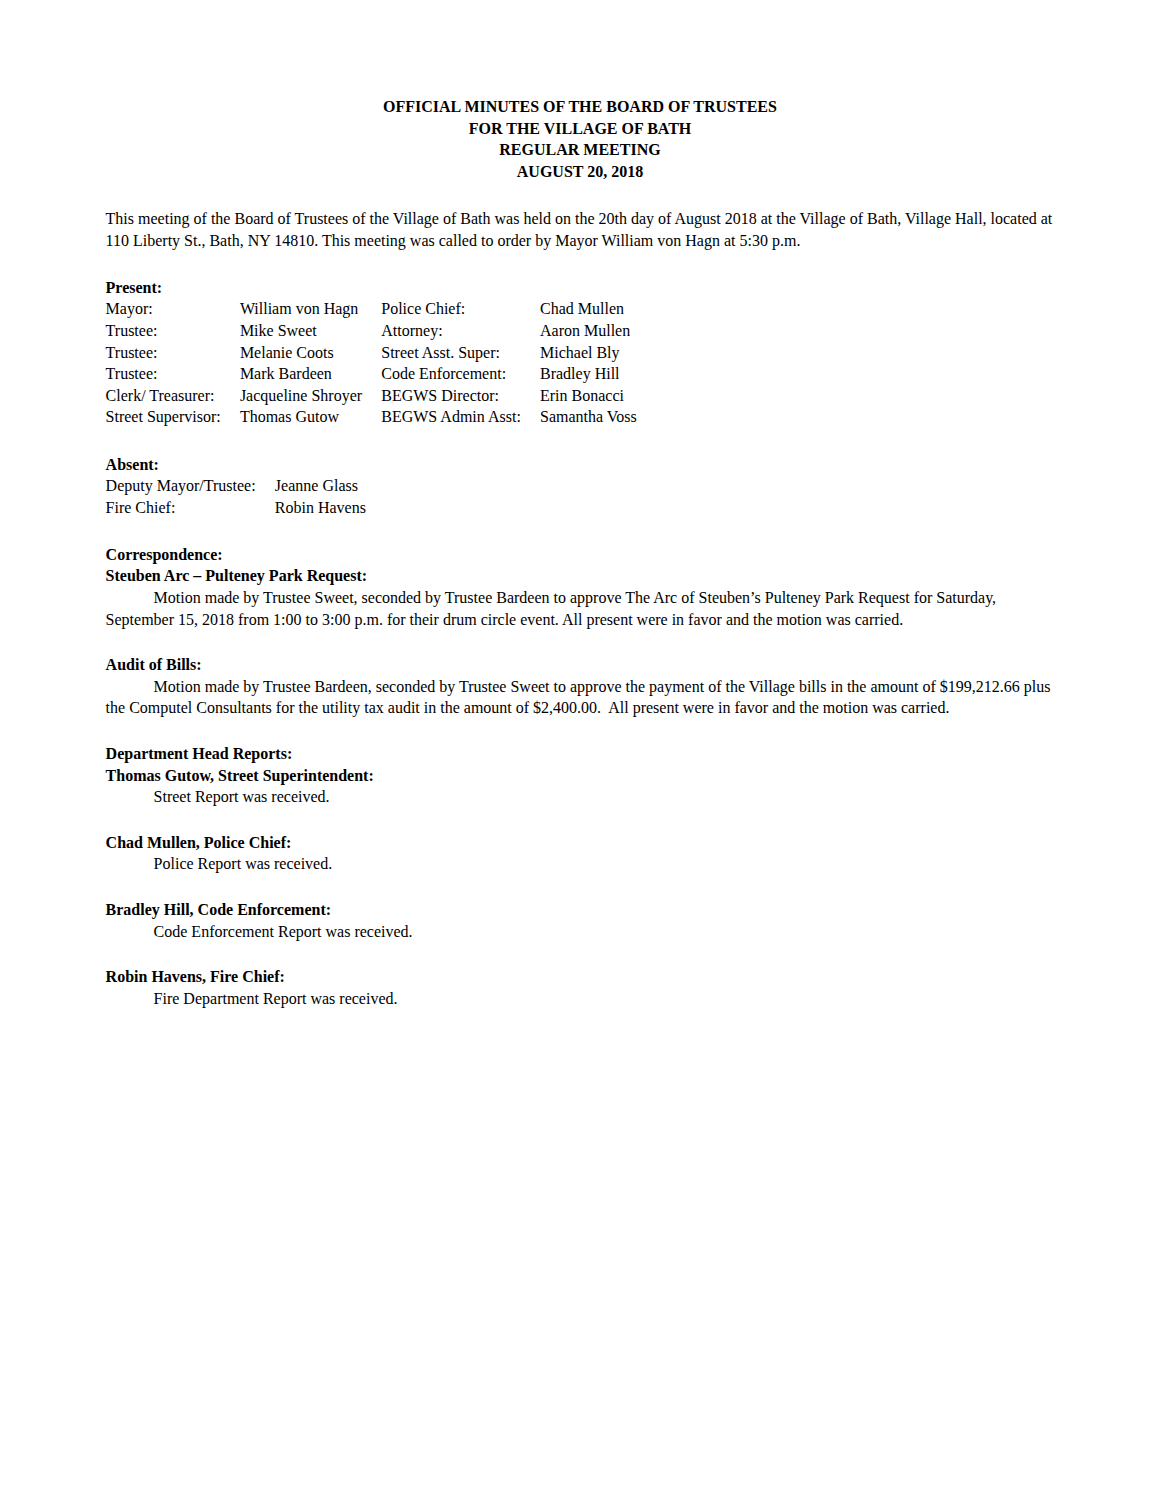Official Minutes of the Board of Trustees for the Village of Bath Regular Meeting August 20, 2018
This meeting of the Board of Trustees of the Village of Bath was held on the 20th day of August 2018 at the Village of Bath, Village Hall, located at 110 Liberty St., Bath, NY 14810. This meeting was called to order by Mayor William von Hagn at 5:30 p.m.
Present:
| Mayor: | William von Hagn | Police Chief: | Chad Mullen |
| Trustee: | Mike Sweet | Attorney: | Aaron Mullen |
| Trustee: | Melanie Coots | Street Asst. Super: | Michael Bly |
| Trustee: | Mark Bardeen | Code Enforcement: | Bradley Hill |
| Clerk/ Treasurer: | Jacqueline Shroyer | BEGWS Director: | Erin Bonacci |
| Street Supervisor: | Thomas Gutow | BEGWS Admin Asst: | Samantha Voss |
Absent:
| Deputy Mayor/Trustee: | Jeanne Glass |
| Fire Chief: | Robin Havens |
Correspondence:
Steuben Arc – Pulteney Park Request:
Motion made by Trustee Sweet, seconded by Trustee Bardeen to approve The Arc of Steuben’s Pulteney Park Request for Saturday, September 15, 2018 from 1:00 to 3:00 p.m. for their drum circle event. All present were in favor and the motion was carried.
Audit of Bills:
Motion made by Trustee Bardeen, seconded by Trustee Sweet to approve the payment of the Village bills in the amount of $199,212.66 plus the Computel Consultants for the utility tax audit in the amount of $2,400.00. All present were in favor and the motion was carried.
Department Head Reports:
Thomas Gutow, Street Superintendent:
Street Report was received.
Chad Mullen, Police Chief:
Police Report was received.
Bradley Hill, Code Enforcement:
Code Enforcement Report was received.
Robin Havens, Fire Chief:
Fire Department Report was received.